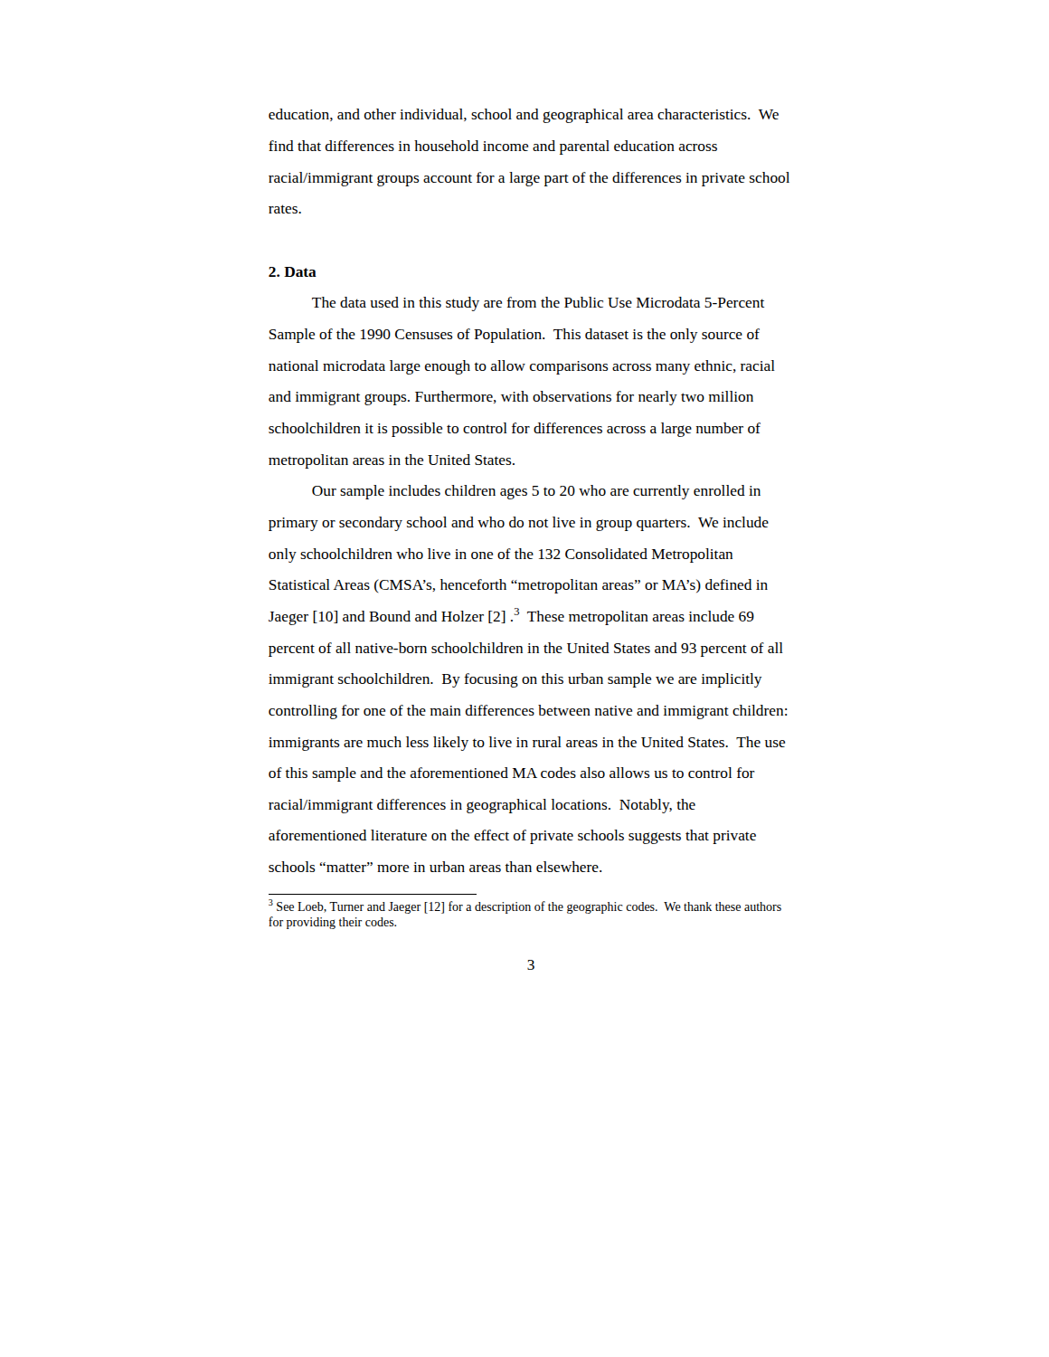education, and other individual, school and geographical area characteristics. We find that differences in household income and parental education across racial/immigrant groups account for a large part of the differences in private school rates.
2. Data
The data used in this study are from the Public Use Microdata 5-Percent Sample of the 1990 Censuses of Population. This dataset is the only source of national microdata large enough to allow comparisons across many ethnic, racial and immigrant groups. Furthermore, with observations for nearly two million schoolchildren it is possible to control for differences across a large number of metropolitan areas in the United States.
Our sample includes children ages 5 to 20 who are currently enrolled in primary or secondary school and who do not live in group quarters. We include only schoolchildren who live in one of the 132 Consolidated Metropolitan Statistical Areas (CMSA’s, henceforth “metropolitan areas” or MA’s) defined in Jaeger [10] and Bound and Holzer [2] .3 These metropolitan areas include 69 percent of all native-born schoolchildren in the United States and 93 percent of all immigrant schoolchildren. By focusing on this urban sample we are implicitly controlling for one of the main differences between native and immigrant children: immigrants are much less likely to live in rural areas in the United States. The use of this sample and the aforementioned MA codes also allows us to control for racial/immigrant differences in geographical locations. Notably, the aforementioned literature on the effect of private schools suggests that private schools “matter” more in urban areas than elsewhere.
3 See Loeb, Turner and Jaeger [12] for a description of the geographic codes. We thank these authors for providing their codes.
3